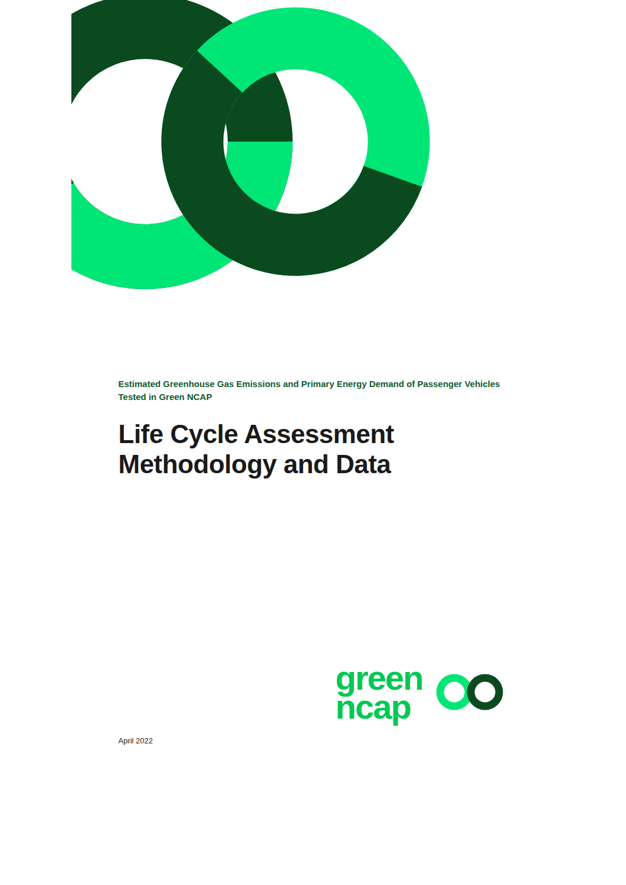Estimated Greenhouse Gas Emissions and Primary Energy Demand of Passenger Vehicles Tested in Green NCAP
Life Cycle Assessment Methodology and Data
green ncap
April 2022